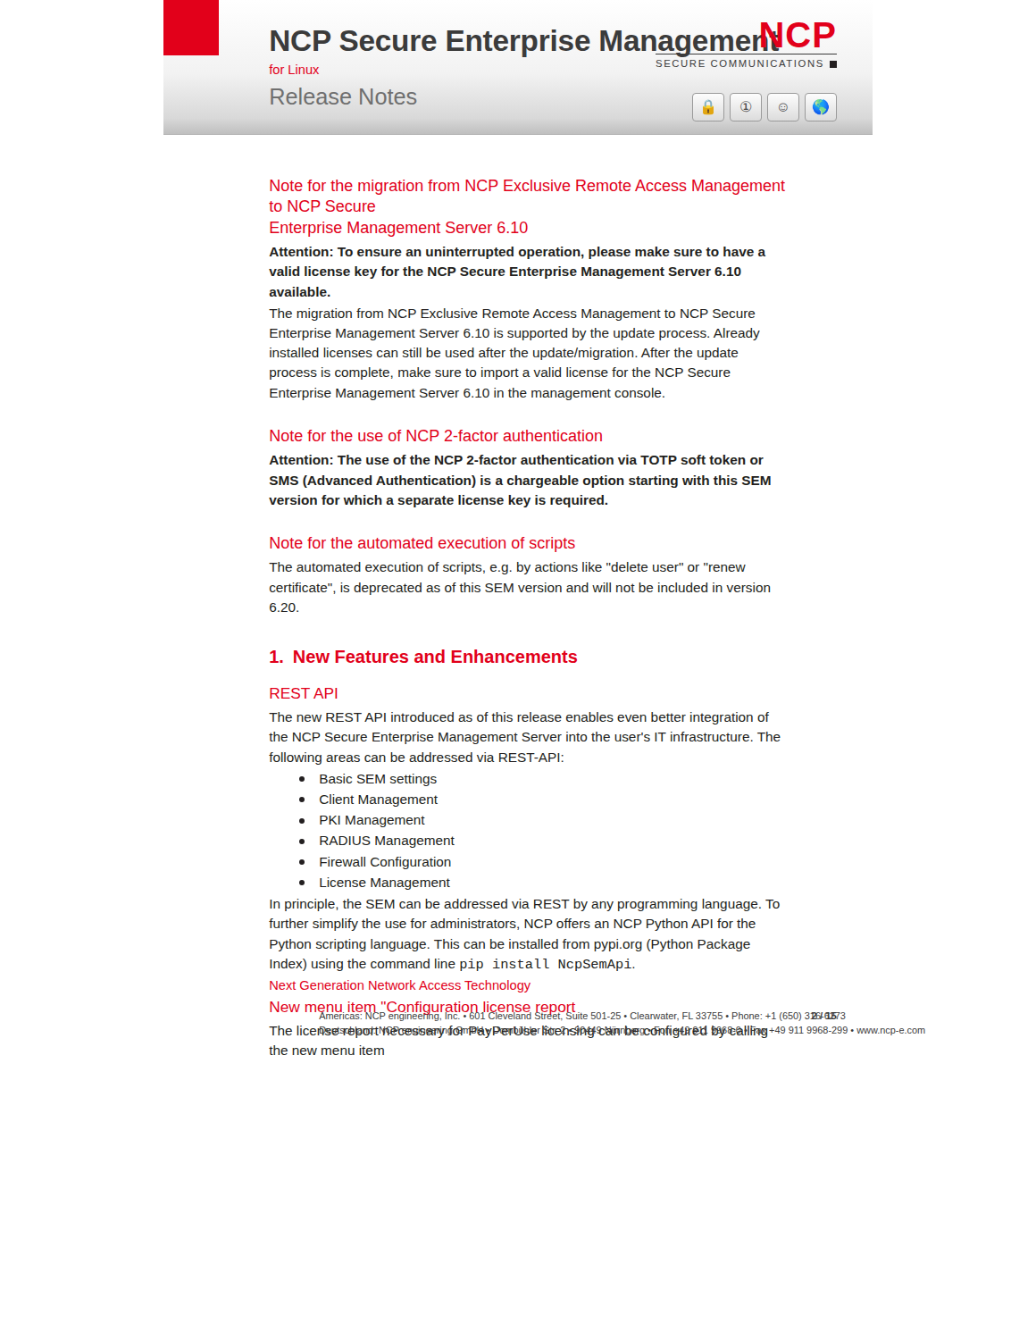NCP Secure Enterprise Management
for Linux
Release Notes
NCP
SECURE COMMUNICATIONS
🔒
①
☺
🌎
Note for the migration from NCP Exclusive Remote Access Management to NCP Secure
Enterprise Management Server 6.10
Attention: To ensure an uninterrupted operation, please make sure to have a valid license key for the NCP Secure Enterprise Management Server 6.10 available.
The migration from NCP Exclusive Remote Access Management to NCP Secure Enterprise Management Server 6.10 is supported by the update process. Already installed licenses can still be used after the update/migration. After the update process is complete, make sure to import a valid license for the NCP Secure Enterprise Management Server 6.10 in the management console.
Note for the use of NCP 2-factor authentication
Attention: The use of the NCP 2-factor authentication via TOTP soft token or SMS (Advanced Authentication) is a chargeable option starting with this SEM version for which a separate license key is required.
Note for the automated execution of scripts
The automated execution of scripts, e.g. by actions like "delete user" or "renew certificate", is deprecated as of this SEM version and will not be included in version 6.20.
1. New Features and Enhancements
REST API
The new REST API introduced as of this release enables even better integration of the NCP Secure Enterprise Management Server into the user's IT infrastructure. The following areas can be addressed via REST-API:
Basic SEM settings
Client Management
PKI Management
RADIUS Management
Firewall Configuration
License Management
In principle, the SEM can be addressed via REST by any programming language. To further simplify the use for administrators, NCP offers an NCP Python API for the Python scripting language. This can be installed from pypi.org (Python Package Index) using the command line pip install NcpSemApi.
New menu item "Configuration license report
The license report necessary for PayPerUse licensing can be configured by calling the new menu item
Next Generation Network Access Technology
2 / 15
Americas: NCP engineering, Inc. • 601 Cleveland Street, Suite 501-25 • Clearwater, FL 33755 • Phone: +1 (650) 316-6273
Deutschland: NCP engineering GmbH • Dombühler Str. 2 • 90449 Nürnberg • Fon +49 911 9968-0 • Fax +49 911 9968-299 • www.ncp-e.com